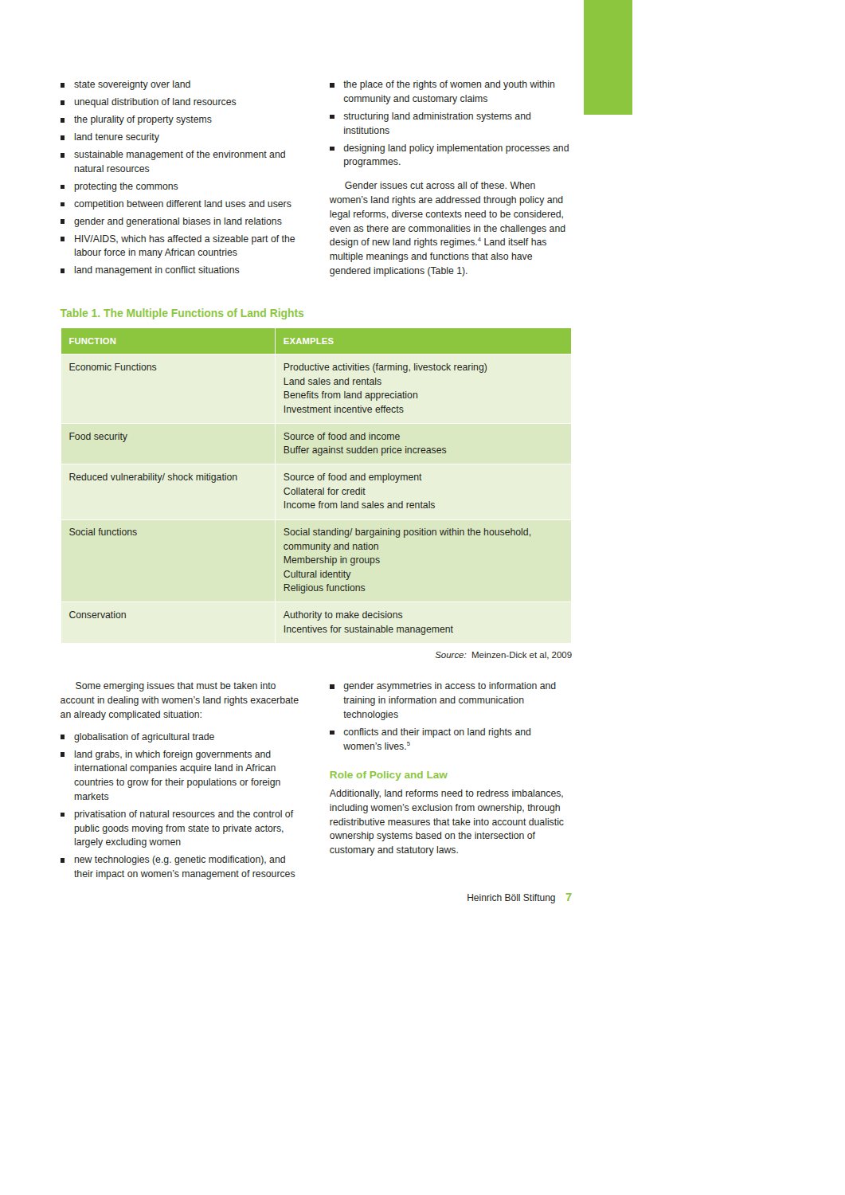state sovereignty over land
unequal distribution of land resources
the plurality of property systems
land tenure security
sustainable management of the environment and natural resources
protecting the commons
competition between different land uses and users
gender and generational biases in land relations
HIV/AIDS, which has affected a sizeable part of the labour force in many African countries
land management in conflict situations
the place of the rights of women and youth within community and customary claims
structuring land administration systems and institutions
designing land policy implementation processes and programmes.
Gender issues cut across all of these. When women’s land rights are addressed through policy and legal reforms, diverse contexts need to be considered, even as there are commonalities in the challenges and design of new land rights regimes.4 Land itself has multiple meanings and functions that also have gendered implications (Table 1).
Table 1. The Multiple Functions of Land Rights
| FUNCTION | EXAMPLES |
| --- | --- |
| Economic Functions | Productive activities (farming, livestock rearing) Land sales and rentals Benefits from land appreciation Investment incentive effects |
| Food security | Source of food and income Buffer against sudden price increases |
| Reduced vulnerability/ shock mitigation | Source of food and employment Collateral for credit Income from land sales and rentals |
| Social functions | Social standing/ bargaining position within the household, community and nation Membership in groups Cultural identity Religious functions |
| Conservation | Authority to make decisions Incentives for sustainable management |
Source: Meinzen-Dick et al, 2009
Some emerging issues that must be taken into account in dealing with women’s land rights exacerbate an already complicated situation:
globalisation of agricultural trade
land grabs, in which foreign governments and international companies acquire land in African countries to grow for their populations or foreign markets
privatisation of natural resources and the control of public goods moving from state to private actors, largely excluding women
new technologies (e.g. genetic modification), and their impact on women’s management of resources
gender asymmetries in access to information and training in information and communication technologies
conflicts and their impact on land rights and women’s lives.5
Role of Policy and Law
Additionally, land reforms need to redress imbalances, including women’s exclusion from ownership, through redistributive measures that take into account dualistic ownership systems based on the intersection of customary and statutory laws.
Heinrich Böll Stiftung 7